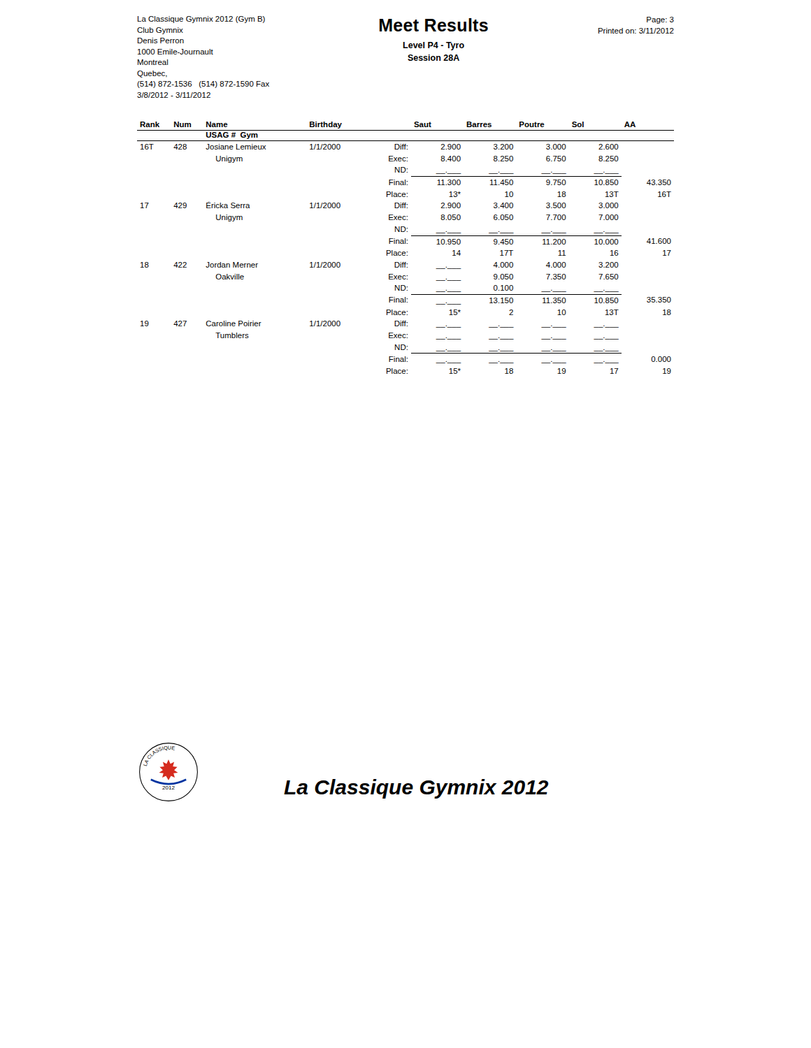La Classique Gymnix 2012 (Gym B) Club Gymnix Denis Perron 1000 Emile-Journault Montreal Quebec, (514) 872-1536 (514) 872-1590 Fax 3/8/2012 - 3/11/2012
Meet Results
Level P4 - Tyro
Session 28A
Page: 3
Printed on: 3/11/2012
| Rank | Num | Name | Birthday | | Saut | Barres | Poutre | Sol | AA |
| --- | --- | --- | --- | --- | --- | --- | --- | --- | --- |
| | | USAG # Gym | | | | | | | |
| 16T | 428 | Josiane Lemieux | 1/1/2000 | Diff: | 2.900 | 3.200 | 3.000 | 2.600 | |
| | | Unigym | | Exec: | 8.400 | 8.250 | 6.750 | 8.250 | |
| | | | | ND: | __.___ | __.___ | __.___ | __.___ | |
| | | | | Final: | 11.300 | 11.450 | 9.750 | 10.850 | 43.350 |
| | | | | Place: | 13* | 10 | 18 | 13T | 16T |
| 17 | 429 | Éricka Serra | 1/1/2000 | Diff: | 2.900 | 3.400 | 3.500 | 3.000 | |
| | | Unigym | | Exec: | 8.050 | 6.050 | 7.700 | 7.000 | |
| | | | | ND: | __.___ | __.___ | __.___ | __.___ | |
| | | | | Final: | 10.950 | 9.450 | 11.200 | 10.000 | 41.600 |
| | | | | Place: | 14 | 17T | 11 | 16 | 17 |
| 18 | 422 | Jordan Merner | 1/1/2000 | Diff: | __.___ | 4.000 | 4.000 | 3.200 | |
| | | Oakville | | Exec: | __.___ | 9.050 | 7.350 | 7.650 | |
| | | | | ND: | __.___ | 0.100 | __.___ | __.___ | |
| | | | | Final: | __.___ | 13.150 | 11.350 | 10.850 | 35.350 |
| | | | | Place: | 15* | 2 | 10 | 13T | 18 |
| 19 | 427 | Caroline Poirier | 1/1/2000 | Diff: | __.___ | __.___ | __.___ | __.___ | |
| | | Tumblers | | Exec: | __.___ | __.___ | __.___ | __.___ | |
| | | | | ND: | __.___ | __.___ | __.___ | __.___ | |
| | | | | Final: | __.___ | __.___ | __.___ | __.___ | 0.000 |
| | | | | Place: | 15* | 18 | 19 | 17 | 19 |
LA CLASSIQUE 2012
La Classique Gymnix 2012